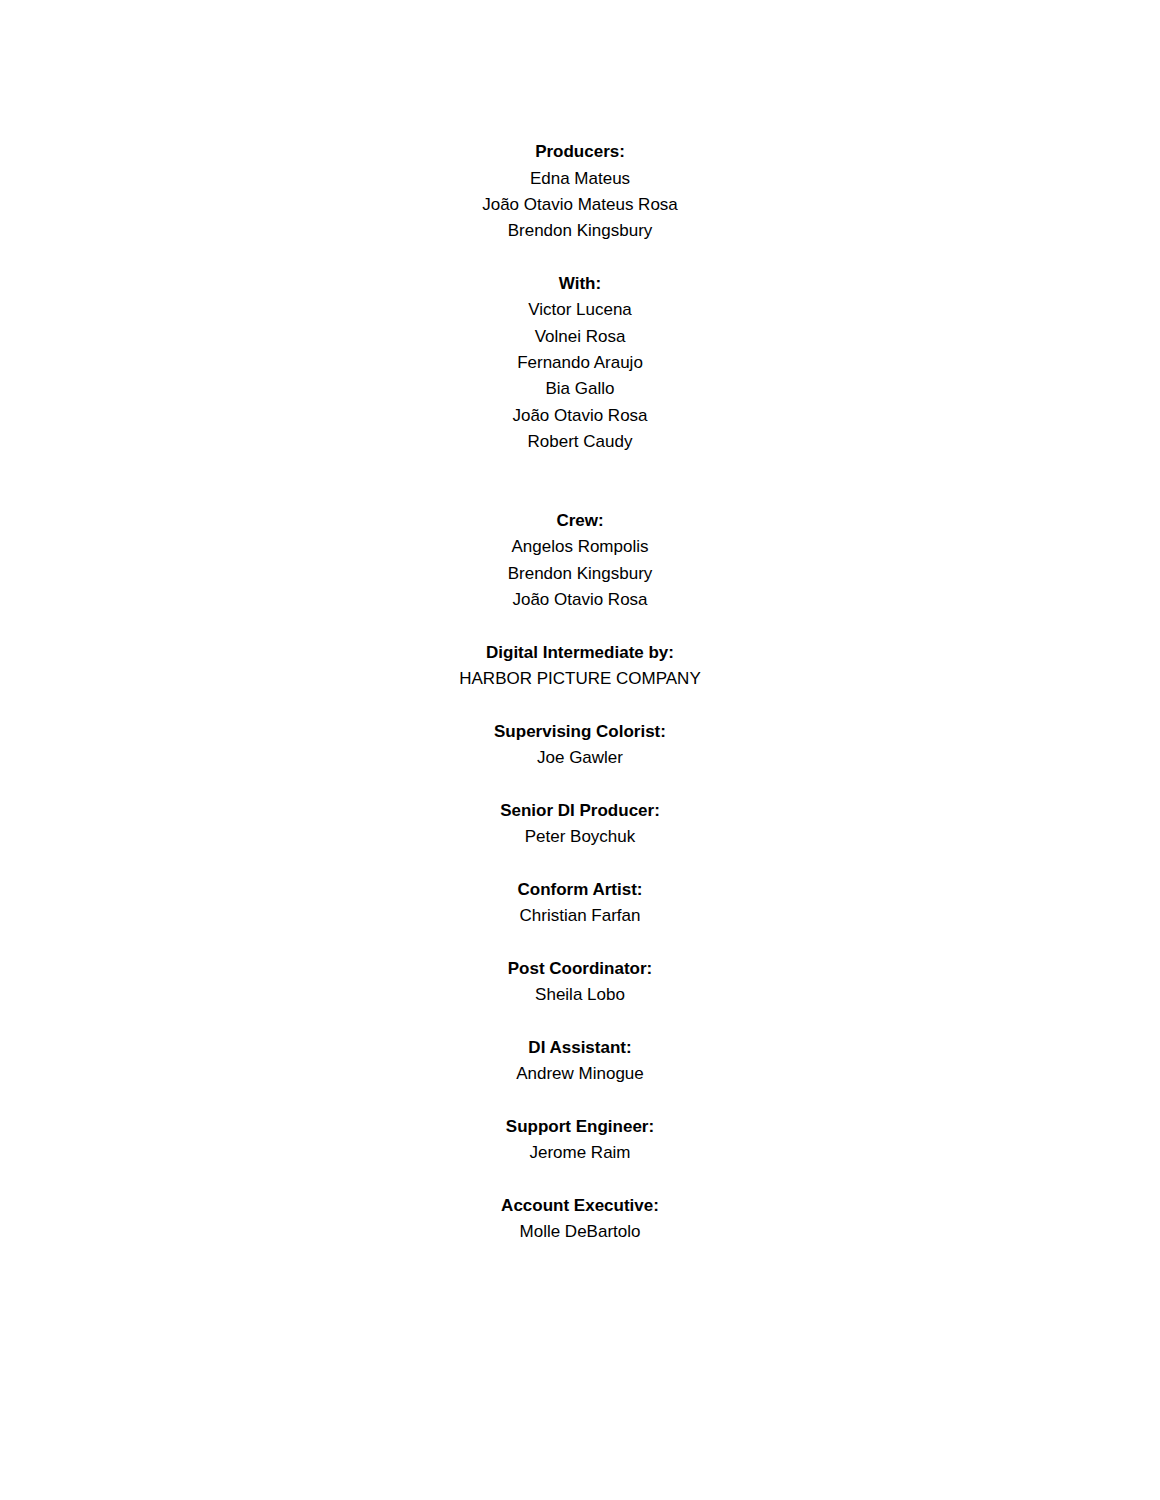Producers:
Edna Mateus
João Otavio Mateus Rosa
Brendon Kingsbury
With:
Victor Lucena
Volnei Rosa
Fernando Araujo
Bia Gallo
João Otavio Rosa
Robert Caudy
Crew:
Angelos Rompolis
Brendon Kingsbury
João Otavio Rosa
Digital Intermediate by:
HARBOR PICTURE COMPANY
Supervising Colorist:
Joe Gawler
Senior DI Producer:
Peter Boychuk
Conform Artist:
Christian Farfan
Post Coordinator:
Sheila Lobo
DI Assistant:
Andrew Minogue
Support Engineer:
Jerome Raim
Account Executive:
Molle DeBartolo